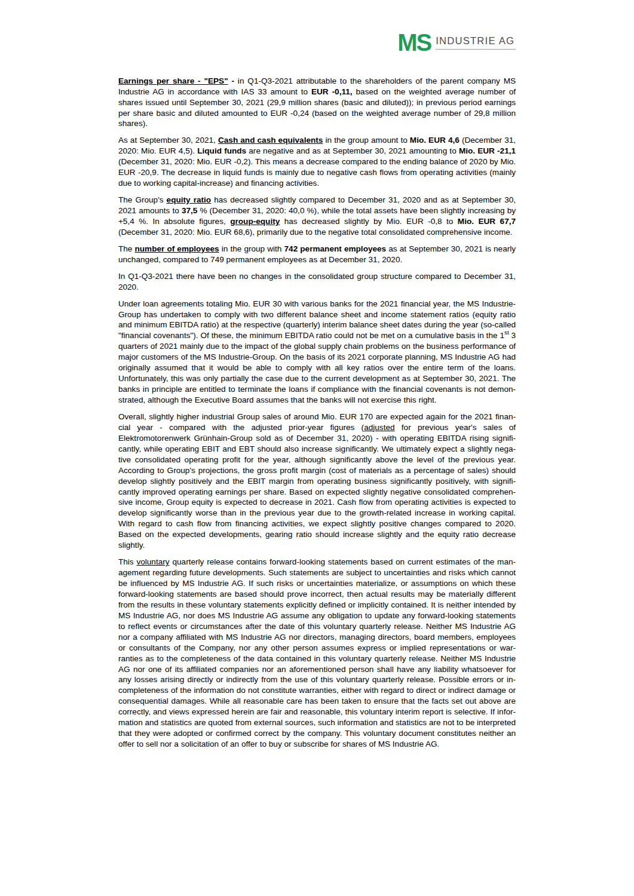MS
INDUSTRIE AG
Earnings per share - "EPS" - in Q1-Q3-2021 attributable to the shareholders of the parent company MS Industrie AG in accordance with IAS 33 amount to EUR -0,11, based on the weighted average number of shares issued until September 30, 2021 (29,9 million shares (basic and diluted)); in previous period earnings per share basic and diluted amounted to EUR -0,24 (based on the weighted average number of 29,8 million shares).
As at September 30, 2021, Cash and cash equivalents in the group amount to Mio. EUR 4,6 (December 31, 2020: Mio. EUR 4,5). Liquid funds are negative and as at September 30, 2021 amounting to Mio. EUR -21,1 (December 31, 2020: Mio. EUR -0,2). This means a decrease compared to the ending balance of 2020 by Mio. EUR -20,9. The decrease in liquid funds is mainly due to negative cash flows from operating activities (mainly due to working capital-increase) and financing activities.
The Group's equity ratio has decreased slightly compared to December 31, 2020 and as at September 30, 2021 amounts to 37,5 % (December 31, 2020: 40,0 %), while the total assets have been slightly increasing by +5,4 %. In absolute figures, group-equity has decreased slightly by Mio. EUR -0,8 to Mio. EUR 67,7 (December 31, 2020: Mio. EUR 68,6), primarily due to the negative total consolidated comprehensive income.
The number of employees in the group with 742 permanent employees as at September 30, 2021 is nearly unchanged, compared to 749 permanent employees as at December 31, 2020.
In Q1-Q3-2021 there have been no changes in the consolidated group structure compared to December 31, 2020.
Under loan agreements totaling Mio. EUR 30 with various banks for the 2021 financial year, the MS Industrie-Group has undertaken to comply with two different balance sheet and income statement ratios (equity ratio and minimum EBITDA ratio) at the respective (quarterly) interim balance sheet dates during the year (so-called "financial covenants"). Of these, the minimum EBITDA ratio could not be met on a cumulative basis in the 1st 3 quarters of 2021 mainly due to the impact of the global supply chain problems on the business performance of major customers of the MS Industrie-Group. On the basis of its 2021 corporate planning, MS Industrie AG had originally assumed that it would be able to comply with all key ratios over the entire term of the loans. Unfortunately, this was only partially the case due to the current development as at September 30, 2021. The banks in principle are entitled to terminate the loans if compliance with the financial covenants is not demonstrated, although the Executive Board assumes that the banks will not exercise this right.
Overall, slightly higher industrial Group sales of around Mio. EUR 170 are expected again for the 2021 financial year - compared with the adjusted prior-year figures (adjusted for previous year's sales of Elektromotorenwerk Grünhain-Group sold as of December 31, 2020) - with operating EBITDA rising significantly, while operating EBIT and EBT should also increase significantly. We ultimately expect a slightly negative consolidated operating profit for the year, although significantly above the level of the previous year. According to Group's projections, the gross profit margin (cost of materials as a percentage of sales) should develop slightly positively and the EBIT margin from operating business significantly positively, with significantly improved operating earnings per share. Based on expected slightly negative consolidated comprehensive income, Group equity is expected to decrease in 2021. Cash flow from operating activities is expected to develop significantly worse than in the previous year due to the growth-related increase in working capital. With regard to cash flow from financing activities, we expect slightly positive changes compared to 2020. Based on the expected developments, gearing ratio should increase slightly and the equity ratio decrease slightly.
This voluntary quarterly release contains forward-looking statements based on current estimates of the management regarding future developments. Such statements are subject to uncertainties and risks which cannot be influenced by MS Industrie AG. If such risks or uncertainties materialize, or assumptions on which these forward-looking statements are based should prove incorrect, then actual results may be materially different from the results in these voluntary statements explicitly defined or implicitly contained. It is neither intended by MS Industrie AG, nor does MS Industrie AG assume any obligation to update any forward-looking statements to reflect events or circumstances after the date of this voluntary quarterly release. Neither MS Industrie AG nor a company affiliated with MS Industrie AG nor directors, managing directors, board members, employees or consultants of the Company, nor any other person assumes express or implied representations or warranties as to the completeness of the data contained in this voluntary quarterly release. Neither MS Industrie AG nor one of its affiliated companies nor an aforementioned person shall have any liability whatsoever for any losses arising directly or indirectly from the use of this voluntary quarterly release. Possible errors or incompleteness of the information do not constitute warranties, either with regard to direct or indirect damage or consequential damages. While all reasonable care has been taken to ensure that the facts set out above are correctly, and views expressed herein are fair and reasonable, this voluntary interim report is selective. If information and statistics are quoted from external sources, such information and statistics are not to be interpreted that they were adopted or confirmed correct by the company. This voluntary document constitutes neither an offer to sell nor a solicitation of an offer to buy or subscribe for shares of MS Industrie AG.